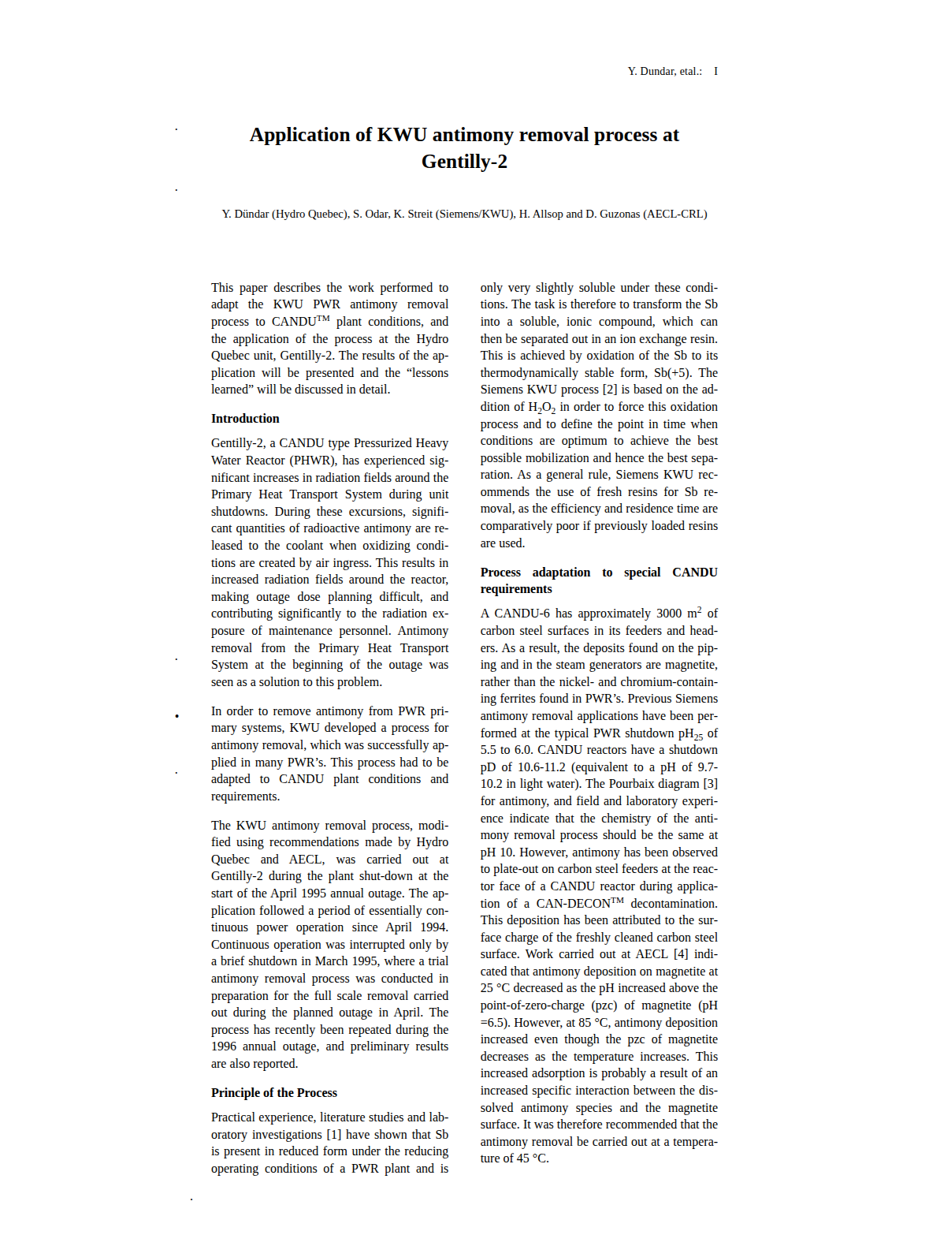. . . • .
Y. Dundar, etal.: I
Application of KWU antimony removal process at Gentilly-2
Y. Dündar (Hydro Quebec), S. Odar, K. Streit (Siemens/KWU), H. Allsop and D. Guzonas (AECL-CRL)
This paper describes the work performed to adapt the KWU PWR antimony removal process to CANDUTM plant conditions, and the application of the process at the Hydro Quebec unit, Gentilly-2. The results of the application will be presented and the “lessons learned” will be discussed in detail.
Introduction
Gentilly-2, a CANDU type Pressurized Heavy Water Reactor (PHWR), has experienced significant increases in radiation fields around the Primary Heat Transport System during unit shutdowns. During these excursions, significant quantities of radioactive antimony are released to the coolant when oxidizing conditions are created by air ingress. This results in increased radiation fields around the reactor, making outage dose planning difficult, and contributing significantly to the radiation exposure of maintenance personnel. Antimony removal from the Primary Heat Transport System at the beginning of the outage was seen as a solution to this problem.
In order to remove antimony from PWR primary systems, KWU developed a process for antimony removal, which was successfully applied in many PWR’s. This process had to be adapted to CANDU plant conditions and requirements.
The KWU antimony removal process, modified using recommendations made by Hydro Quebec and AECL, was carried out at Gentilly-2 during the plant shut-down at the start of the April 1995 annual outage. The application followed a period of essentially continuous power operation since April 1994. Continuous operation was interrupted only by a brief shutdown in March 1995, where a trial antimony removal process was conducted in preparation for the full scale removal carried out during the planned outage in April. The process has recently been repeated during the 1996 annual outage, and preliminary results are also reported.
Principle of the Process
Practical experience, literature studies and laboratory investigations [1] have shown that Sb is present in reduced form under the reducing operating conditions of a PWR plant and is only very slightly soluble under these conditions. The task is therefore to transform the Sb into a soluble, ionic compound, which can then be separated out in an ion exchange resin. This is achieved by oxidation of the Sb to its thermodynamically stable form, Sb(+5). The Siemens KWU process [2] is based on the addition of H2O2 in order to force this oxidation process and to define the point in time when conditions are optimum to achieve the best possible mobilization and hence the best separation. As a general rule, Siemens KWU recommends the use of fresh resins for Sb removal, as the efficiency and residence time are comparatively poor if previously loaded resins are used.
Process adaptation to special CANDU requirements
A CANDU-6 has approximately 3000 m2 of carbon steel surfaces in its feeders and headers. As a result, the deposits found on the piping and in the steam generators are magnetite, rather than the nickel- and chromium-containing ferrites found in PWR’s. Previous Siemens antimony removal applications have been performed at the typical PWR shutdown pH25 of 5.5 to 6.0. CANDU reactors have a shutdown pD of 10.6-11.2 (equivalent to a pH of 9.7-10.2 in light water). The Pourbaix diagram [3] for antimony, and field and laboratory experience indicate that the chemistry of the antimony removal process should be the same at pH 10. However, antimony has been observed to plate-out on carbon steel feeders at the reactor face of a CANDU reactor during application of a CAN-DECONTM decontamination. This deposition has been attributed to the surface charge of the freshly cleaned carbon steel surface. Work carried out at AECL [4] indicated that antimony deposition on magnetite at 25 °C decreased as the pH increased above the point-of-zero-charge (pzc) of magnetite (pH =6.5). However, at 85 °C, antimony deposition increased even though the pzc of magnetite decreases as the temperature increases. This increased adsorption is probably a result of an increased specific interaction between the dissolved antimony species and the magnetite surface. It was therefore recommended that the antimony removal be carried out at a temperature of 45 °C.
.